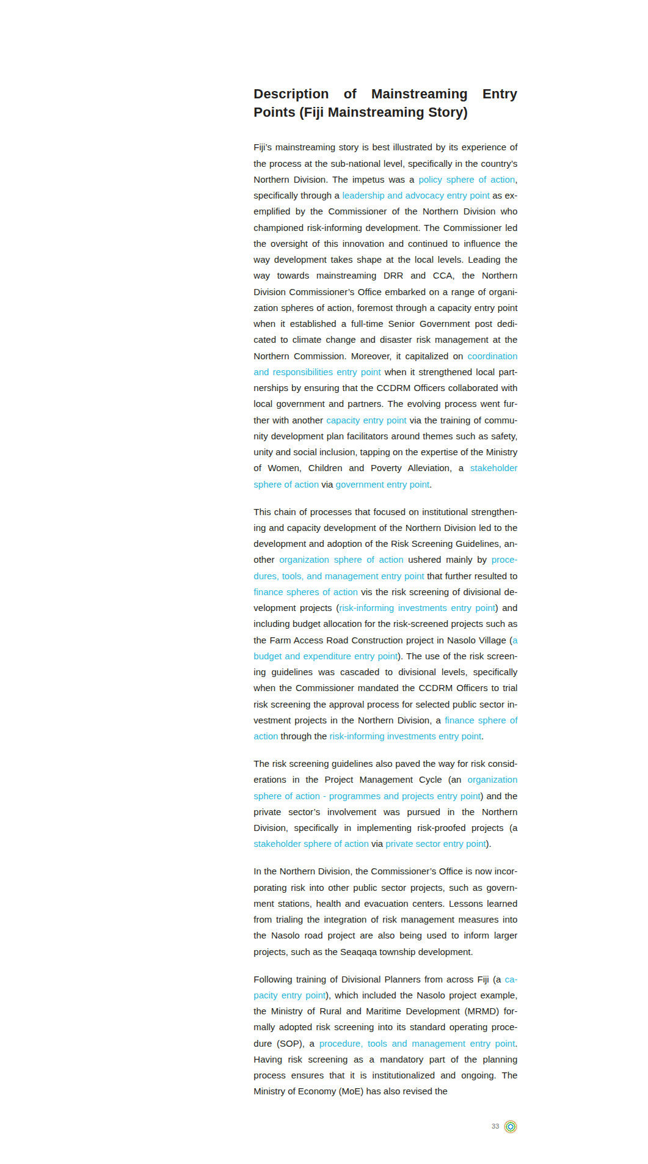Description of Mainstreaming Entry Points (Fiji Mainstreaming Story)
Fiji’s mainstreaming story is best illustrated by its experience of the process at the sub-national level, specifically in the country’s Northern Division. The impetus was a policy sphere of action, specifically through a leadership and advocacy entry point as exemplified by the Commissioner of the Northern Division who championed risk-informing development. The Commissioner led the oversight of this innovation and continued to influence the way development takes shape at the local levels. Leading the way towards mainstreaming DRR and CCA, the Northern Division Commissioner’s Office embarked on a range of organization spheres of action, foremost through a capacity entry point when it established a full-time Senior Government post dedicated to climate change and disaster risk management at the Northern Commission. Moreover, it capitalized on coordination and responsibilities entry point when it strengthened local partnerships by ensuring that the CCDRM Officers collaborated with local government and partners. The evolving process went further with another capacity entry point via the training of community development plan facilitators around themes such as safety, unity and social inclusion, tapping on the expertise of the Ministry of Women, Children and Poverty Alleviation, a stakeholder sphere of action via government entry point.
This chain of processes that focused on institutional strengthening and capacity development of the Northern Division led to the development and adoption of the Risk Screening Guidelines, another organization sphere of action ushered mainly by procedures, tools, and management entry point that further resulted to finance spheres of action vis the risk screening of divisional development projects (risk-informing investments entry point) and including budget allocation for the risk-screened projects such as the Farm Access Road Construction project in Nasolo Village (a budget and expenditure entry point). The use of the risk screening guidelines was cascaded to divisional levels, specifically when the Commissioner mandated the CCDRM Officers to trial risk screening the approval process for selected public sector investment projects in the Northern Division, a finance sphere of action through the risk-informing investments entry point.
The risk screening guidelines also paved the way for risk considerations in the Project Management Cycle (an organization sphere of action - programmes and projects entry point) and the private sector’s involvement was pursued in the Northern Division, specifically in implementing risk-proofed projects (a stakeholder sphere of action via private sector entry point).
In the Northern Division, the Commissioner’s Office is now incorporating risk into other public sector projects, such as government stations, health and evacuation centers. Lessons learned from trialing the integration of risk management measures into the Nasolo road project are also being used to inform larger projects, such as the Seaqaqa township development.
Following training of Divisional Planners from across Fiji (a capacity entry point), which included the Nasolo project example, the Ministry of Rural and Maritime Development (MRMD) formally adopted risk screening into its standard operating procedure (SOP), a procedure, tools and management entry point. Having risk screening as a mandatory part of the planning process ensures that it is institutionalized and ongoing. The Ministry of Economy (MoE) has also revised the
33